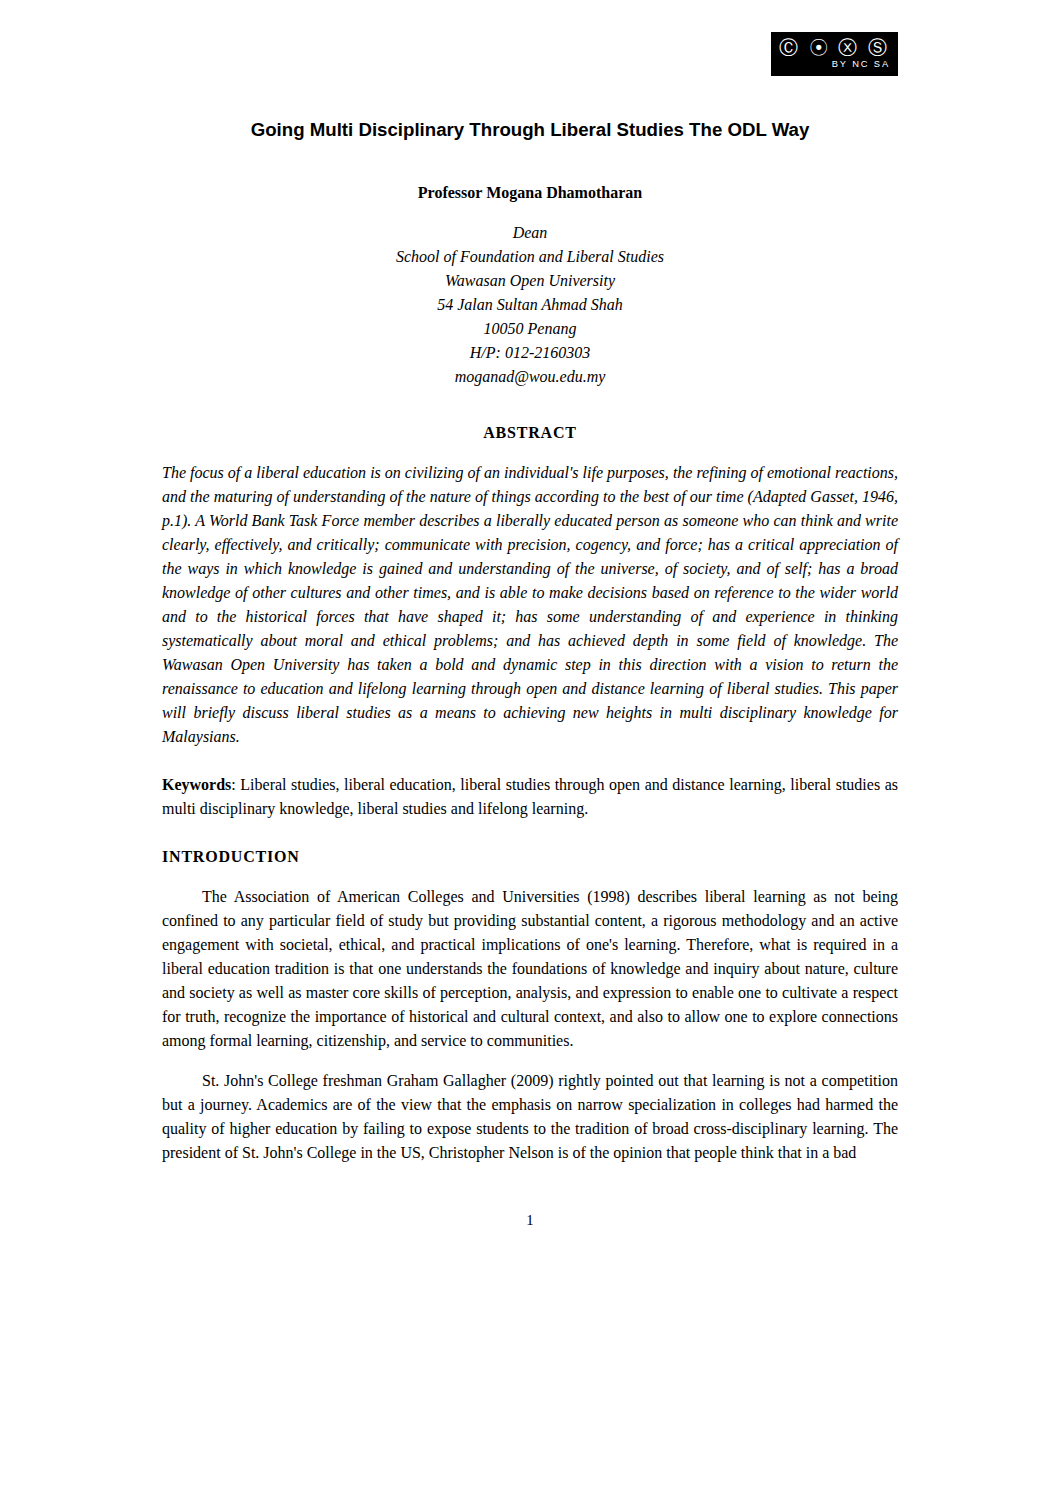Ⓒ ☉ ⓧ Ⓢ BY NC SA
Going Multi Disciplinary Through Liberal Studies The ODL Way
Professor Mogana Dhamotharan
Dean
School of Foundation and Liberal Studies
Wawasan Open University
54 Jalan Sultan Ahmad Shah
10050 Penang
H/P: 012-2160303
moganad@wou.edu.my
ABSTRACT
The focus of a liberal education is on civilizing of an individual's life purposes, the refining of emotional reactions, and the maturing of understanding of the nature of things according to the best of our time (Adapted Gasset, 1946, p.1). A World Bank Task Force member describes a liberally educated person as someone who can think and write clearly, effectively, and critically; communicate with precision, cogency, and force; has a critical appreciation of the ways in which knowledge is gained and understanding of the universe, of society, and of self; has a broad knowledge of other cultures and other times, and is able to make decisions based on reference to the wider world and to the historical forces that have shaped it; has some understanding of and experience in thinking systematically about moral and ethical problems; and has achieved depth in some field of knowledge. The Wawasan Open University has taken a bold and dynamic step in this direction with a vision to return the renaissance to education and lifelong learning through open and distance learning of liberal studies. This paper will briefly discuss liberal studies as a means to achieving new heights in multi disciplinary knowledge for Malaysians.
Keywords: Liberal studies, liberal education, liberal studies through open and distance learning, liberal studies as multi disciplinary knowledge, liberal studies and lifelong learning.
INTRODUCTION
The Association of American Colleges and Universities (1998) describes liberal learning as not being confined to any particular field of study but providing substantial content, a rigorous methodology and an active engagement with societal, ethical, and practical implications of one's learning. Therefore, what is required in a liberal education tradition is that one understands the foundations of knowledge and inquiry about nature, culture and society as well as master core skills of perception, analysis, and expression to enable one to cultivate a respect for truth, recognize the importance of historical and cultural context, and also to allow one to explore connections among formal learning, citizenship, and service to communities.
St. John's College freshman Graham Gallagher (2009) rightly pointed out that learning is not a competition but a journey. Academics are of the view that the emphasis on narrow specialization in colleges had harmed the quality of higher education by failing to expose students to the tradition of broad cross-disciplinary learning. The president of St. John's College in the US, Christopher Nelson is of the opinion that people think that in a bad
1